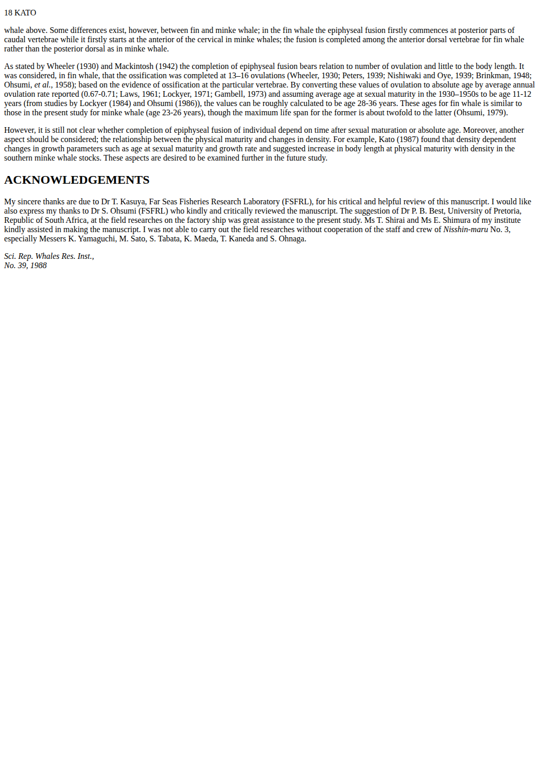18 KATO
whale above. Some differences exist, however, between fin and minke whale; in the fin whale the epiphyseal fusion firstly commences at posterior parts of caudal vertebrae while it firstly starts at the anterior of the cervical in minke whales; the fusion is completed among the anterior dorsal vertebrae for fin whale rather than the posterior dorsal as in minke whale.
As stated by Wheeler (1930) and Mackintosh (1942) the completion of epiphyseal fusion bears relation to number of ovulation and little to the body length. It was considered, in fin whale, that the ossification was completed at 13–16 ovulations (Wheeler, 1930; Peters, 1939; Nishiwaki and Oye, 1939; Brinkman, 1948; Ohsumi, et al., 1958); based on the evidence of ossification at the particular vertebrae. By converting these values of ovulation to absolute age by average annual ovulation rate reported (0.67-0.71; Laws, 1961; Lockyer, 1971; Gambell, 1973) and assuming average age at sexual maturity in the 1930–1950s to be age 11-12 years (from studies by Lockyer (1984) and Ohsumi (1986)), the values can be roughly calculated to be age 28-36 years. These ages for fin whale is similar to those in the present study for minke whale (age 23-26 years), though the maximum life span for the former is about twofold to the latter (Ohsumi, 1979).
However, it is still not clear whether completion of epiphyseal fusion of individual depend on time after sexual maturation or absolute age. Moreover, another aspect should be considered; the relationship between the physical maturity and changes in density. For example, Kato (1987) found that density dependent changes in growth parameters such as age at sexual maturity and growth rate and suggested increase in body length at physical maturity with density in the southern minke whale stocks. These aspects are desired to be examined further in the future study.
ACKNOWLEDGEMENTS
My sincere thanks are due to Dr T. Kasuya, Far Seas Fisheries Research Laboratory (FSFRL), for his critical and helpful review of this manuscript. I would like also express my thanks to Dr S. Ohsumi (FSFRL) who kindly and critically reviewed the manuscript. The suggestion of Dr P. B. Best, University of Pretoria, Republic of South Africa, at the field researches on the factory ship was great assistance to the present study. Ms T. Shirai and Ms E. Shimura of my institute kindly assisted in making the manuscript. I was not able to carry out the field researches without cooperation of the staff and crew of Nisshin-maru No. 3, especially Messers K. Yamaguchi, M. Sato, S. Tabata, K. Maeda, T. Kaneda and S. Ohnaga.
Sci. Rep. Whales Res. Inst.,
No. 39, 1988